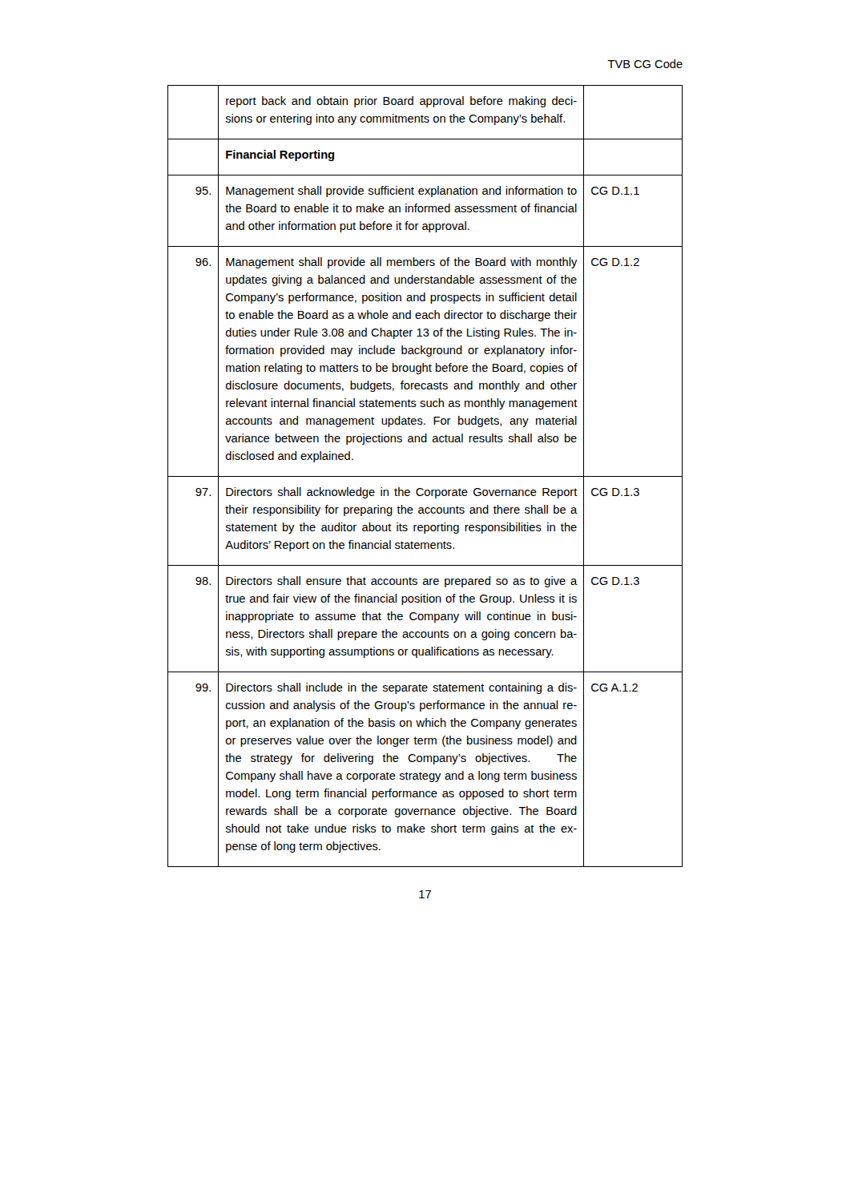TVB CG Code
| | report back and obtain prior Board approval before making decisions or entering into any commitments on the Company’s behalf. | |
| | Financial Reporting | |
| 95. | Management shall provide sufficient explanation and information to the Board to enable it to make an informed assessment of financial and other information put before it for approval. | CG D.1.1 |
| 96. | Management shall provide all members of the Board with monthly updates giving a balanced and understandable assessment of the Company’s performance, position and prospects in sufficient detail to enable the Board as a whole and each director to discharge their duties under Rule 3.08 and Chapter 13 of the Listing Rules. The information provided may include background or explanatory information relating to matters to be brought before the Board, copies of disclosure documents, budgets, forecasts and monthly and other relevant internal financial statements such as monthly management accounts and management updates. For budgets, any material variance between the projections and actual results shall also be disclosed and explained. | CG D.1.2 |
| 97. | Directors shall acknowledge in the Corporate Governance Report their responsibility for preparing the accounts and there shall be a statement by the auditor about its reporting responsibilities in the Auditors’ Report on the financial statements. | CG D.1.3 |
| 98. | Directors shall ensure that accounts are prepared so as to give a true and fair view of the financial position of the Group. Unless it is inappropriate to assume that the Company will continue in business, Directors shall prepare the accounts on a going concern basis, with supporting assumptions or qualifications as necessary. | CG D.1.3 |
| 99. | Directors shall include in the separate statement containing a discussion and analysis of the Group’s performance in the annual report, an explanation of the basis on which the Company generates or preserves value over the longer term (the business model) and the strategy for delivering the Company’s objectives. The Company shall have a corporate strategy and a long term business model. Long term financial performance as opposed to short term rewards shall be a corporate governance objective. The Board should not take undue risks to make short term gains at the expense of long term objectives. | CG A.1.2 |
17